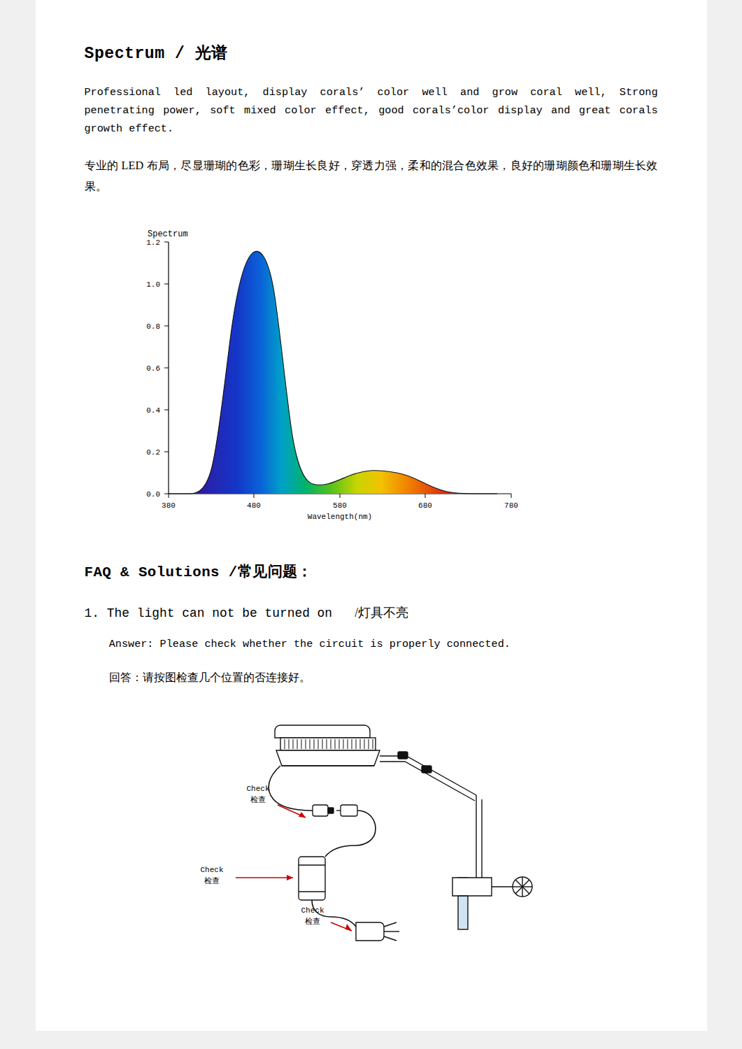Spectrum / 光谱
Professional led layout, display corals’ color well and grow coral well, Strong penetrating power, soft mixed color effect, good corals’color display and great corals growth effect.
专业的 LED 布局，尽显珊瑚的色彩，珊瑚生长良好，穿透力强，柔和的混合色效果，良好的珊瑚颜色和珊瑚生长效果。
Spectrum 1.2 1.0 0.8 0.6 0.4 0.2 0.0 380 480 580 680 780 Wavelength(nm)
FAQ & Solutions /常见问题：
The light can not be turned on /灯具不亮
Answer: Please check whether the circuit is properly connected.
回答：请按图检查几个位置的否连接好。
Check 检查 Check 检查 Check 检查